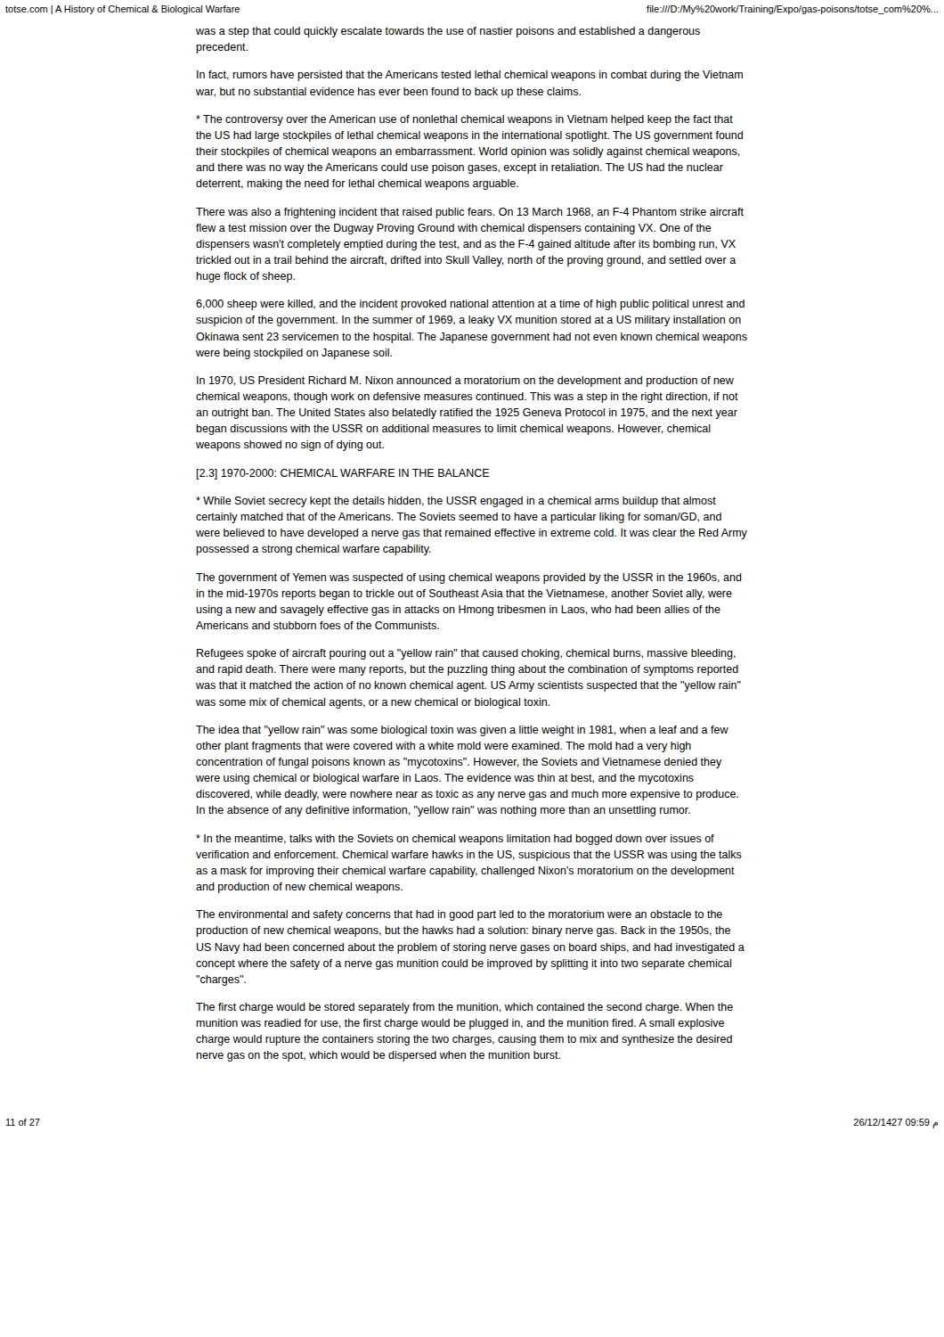totse.com | A History of Chemical & Biological Warfare
file:///D:/My%20work/Training/Expo/gas-poisons/totse_com%20%...
was a step that could quickly escalate towards the use of nastier poisons and established a dangerous precedent.
In fact, rumors have persisted that the Americans tested lethal chemical weapons in combat during the Vietnam war, but no substantial evidence has ever been found to back up these claims.
* The controversy over the American use of nonlethal chemical weapons in Vietnam helped keep the fact that the US had large stockpiles of lethal chemical weapons in the international spotlight. The US government found their stockpiles of chemical weapons an embarrassment. World opinion was solidly against chemical weapons, and there was no way the Americans could use poison gases, except in retaliation. The US had the nuclear deterrent, making the need for lethal chemical weapons arguable.
There was also a frightening incident that raised public fears. On 13 March 1968, an F-4 Phantom strike aircraft flew a test mission over the Dugway Proving Ground with chemical dispensers containing VX. One of the dispensers wasn't completely emptied during the test, and as the F-4 gained altitude after its bombing run, VX trickled out in a trail behind the aircraft, drifted into Skull Valley, north of the proving ground, and settled over a huge flock of sheep.
6,000 sheep were killed, and the incident provoked national attention at a time of high public political unrest and suspicion of the government. In the summer of 1969, a leaky VX munition stored at a US military installation on Okinawa sent 23 servicemen to the hospital. The Japanese government had not even known chemical weapons were being stockpiled on Japanese soil.
In 1970, US President Richard M. Nixon announced a moratorium on the development and production of new chemical weapons, though work on defensive measures continued. This was a step in the right direction, if not an outright ban. The United States also belatedly ratified the 1925 Geneva Protocol in 1975, and the next year began discussions with the USSR on additional measures to limit chemical weapons. However, chemical weapons showed no sign of dying out.
[2.3] 1970-2000: CHEMICAL WARFARE IN THE BALANCE
* While Soviet secrecy kept the details hidden, the USSR engaged in a chemical arms buildup that almost certainly matched that of the Americans. The Soviets seemed to have a particular liking for soman/GD, and were believed to have developed a nerve gas that remained effective in extreme cold. It was clear the Red Army possessed a strong chemical warfare capability.
The government of Yemen was suspected of using chemical weapons provided by the USSR in the 1960s, and in the mid-1970s reports began to trickle out of Southeast Asia that the Vietnamese, another Soviet ally, were using a new and savagely effective gas in attacks on Hmong tribesmen in Laos, who had been allies of the Americans and stubborn foes of the Communists.
Refugees spoke of aircraft pouring out a "yellow rain" that caused choking, chemical burns, massive bleeding, and rapid death. There were many reports, but the puzzling thing about the combination of symptoms reported was that it matched the action of no known chemical agent. US Army scientists suspected that the "yellow rain" was some mix of chemical agents, or a new chemical or biological toxin.
The idea that "yellow rain" was some biological toxin was given a little weight in 1981, when a leaf and a few other plant fragments that were covered with a white mold were examined. The mold had a very high concentration of fungal poisons known as "mycotoxins". However, the Soviets and Vietnamese denied they were using chemical or biological warfare in Laos. The evidence was thin at best, and the mycotoxins discovered, while deadly, were nowhere near as toxic as any nerve gas and much more expensive to produce. In the absence of any definitive information, "yellow rain" was nothing more than an unsettling rumor.
* In the meantime, talks with the Soviets on chemical weapons limitation had bogged down over issues of verification and enforcement. Chemical warfare hawks in the US, suspicious that the USSR was using the talks as a mask for improving their chemical warfare capability, challenged Nixon's moratorium on the development and production of new chemical weapons.
The environmental and safety concerns that had in good part led to the moratorium were an obstacle to the production of new chemical weapons, but the hawks had a solution: binary nerve gas. Back in the 1950s, the US Navy had been concerned about the problem of storing nerve gases on board ships, and had investigated a concept where the safety of a nerve gas munition could be improved by splitting it into two separate chemical "charges".
The first charge would be stored separately from the munition, which contained the second charge. When the munition was readied for use, the first charge would be plugged in, and the munition fired. A small explosive charge would rupture the containers storing the two charges, causing them to mix and synthesize the desired nerve gas on the spot, which would be dispersed when the munition burst.
11 of 27
26/12/1427 م 09:59